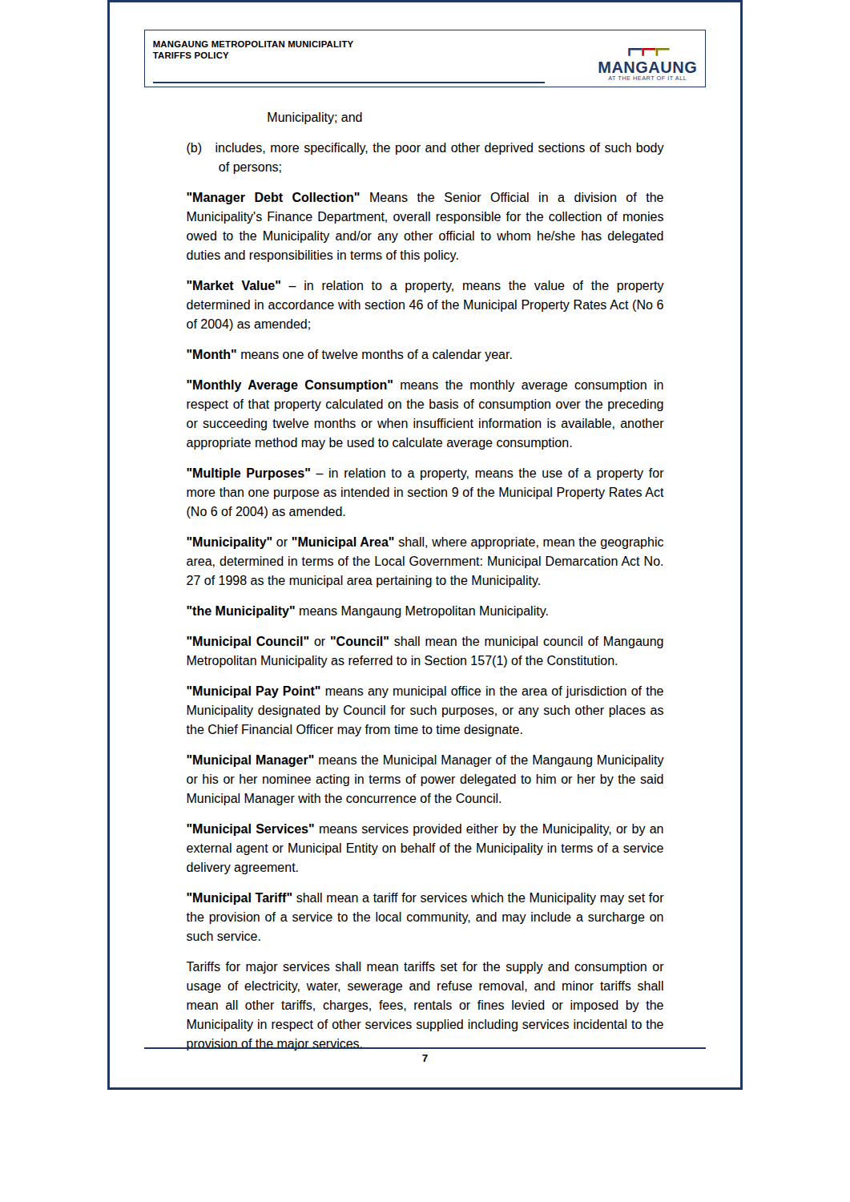MANGAUNG METROPOLITAN MUNICIPALITY
TARIFFS POLICY
⌐⌐⌐ MANGAUNG AT THE HEART OF IT ALL
Municipality; and
(b) includes, more specifically, the poor and other deprived sections of such body of persons;
"Manager Debt Collection" Means the Senior Official in a division of the Municipality's Finance Department, overall responsible for the collection of monies owed to the Municipality and/or any other official to whom he/she has delegated duties and responsibilities in terms of this policy.
"Market Value" – in relation to a property, means the value of the property determined in accordance with section 46 of the Municipal Property Rates Act (No 6 of 2004) as amended;
"Month" means one of twelve months of a calendar year.
"Monthly Average Consumption" means the monthly average consumption in respect of that property calculated on the basis of consumption over the preceding or succeeding twelve months or when insufficient information is available, another appropriate method may be used to calculate average consumption.
"Multiple Purposes" – in relation to a property, means the use of a property for more than one purpose as intended in section 9 of the Municipal Property Rates Act (No 6 of 2004) as amended.
"Municipality" or "Municipal Area" shall, where appropriate, mean the geographic area, determined in terms of the Local Government: Municipal Demarcation Act No. 27 of 1998 as the municipal area pertaining to the Municipality.
"the Municipality" means Mangaung Metropolitan Municipality.
"Municipal Council" or "Council" shall mean the municipal council of Mangaung Metropolitan Municipality as referred to in Section 157(1) of the Constitution.
"Municipal Pay Point" means any municipal office in the area of jurisdiction of the Municipality designated by Council for such purposes, or any such other places as the Chief Financial Officer may from time to time designate.
"Municipal Manager" means the Municipal Manager of the Mangaung Municipality or his or her nominee acting in terms of power delegated to him or her by the said Municipal Manager with the concurrence of the Council.
"Municipal Services" means services provided either by the Municipality, or by an external agent or Municipal Entity on behalf of the Municipality in terms of a service delivery agreement.
"Municipal Tariff" shall mean a tariff for services which the Municipality may set for the provision of a service to the local community, and may include a surcharge on such service.
Tariffs for major services shall mean tariffs set for the supply and consumption or usage of electricity, water, sewerage and refuse removal, and minor tariffs shall mean all other tariffs, charges, fees, rentals or fines levied or imposed by the Municipality in respect of other services supplied including services incidental to the provision of the major services.
7